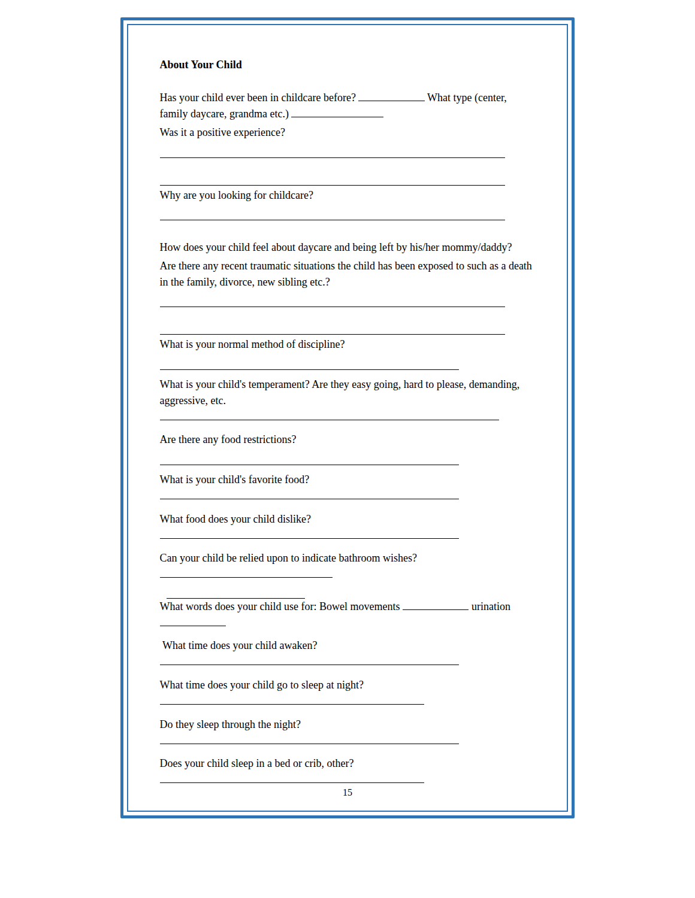About Your Child
Has your child ever been in childcare before? What type (center, family daycare, grandma etc.)
Was it a positive experience?
Why are you looking for childcare?
How does your child feel about daycare and being left by his/her mommy/daddy?
Are there any recent traumatic situations the child has been exposed to such as a death in the family, divorce, new sibling etc.?
What is your normal method of discipline?
What is your child's temperament? Are they easy going, hard to please, demanding, aggressive, etc.
Are there any food restrictions?
What is your child's favorite food?
What food does your child dislike?
Can your child be relied upon to indicate bathroom wishes?
What words does your child use for: Bowel movements urination
What time does your child awaken?
What time does your child go to sleep at night?
Do they sleep through the night?
Does your child sleep in a bed or crib, other?
15